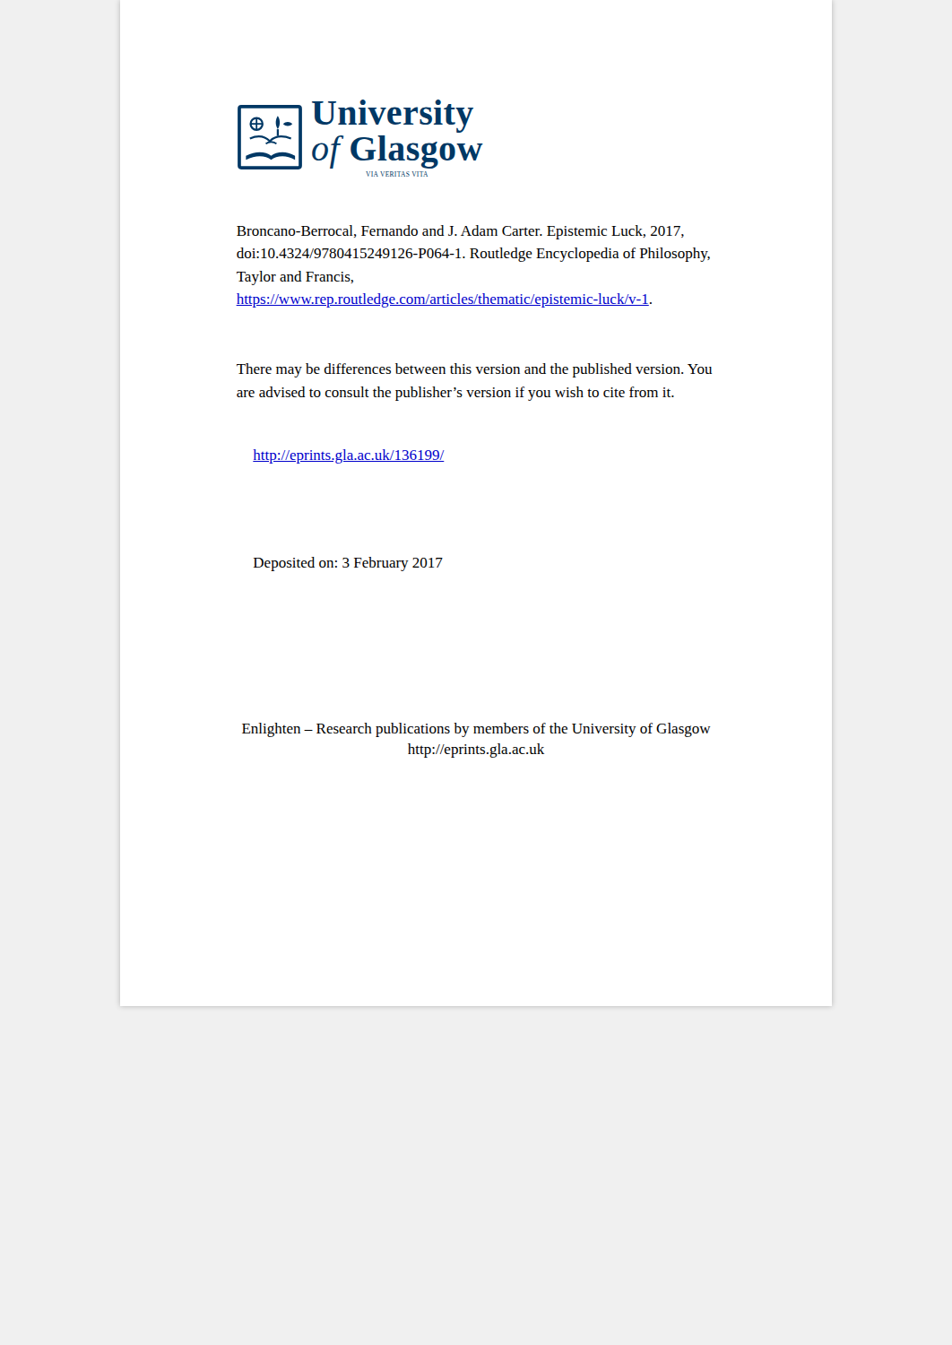University of Glasgow
VIA VERITAS VITA
Broncano-Berrocal, Fernando and J. Adam Carter. Epistemic Luck, 2017, doi:10.4324/9780415249126-P064-1. Routledge Encyclopedia of Philosophy, Taylor and Francis, https://www.rep.routledge.com/articles/thematic/epistemic-luck/v-1.
There may be differences between this version and the published version. You are advised to consult the publisher’s version if you wish to cite from it.
http://eprints.gla.ac.uk/136199/
Deposited on: 3 February 2017
Enlighten – Research publications by members of the University of Glasgow
http://eprints.gla.ac.uk